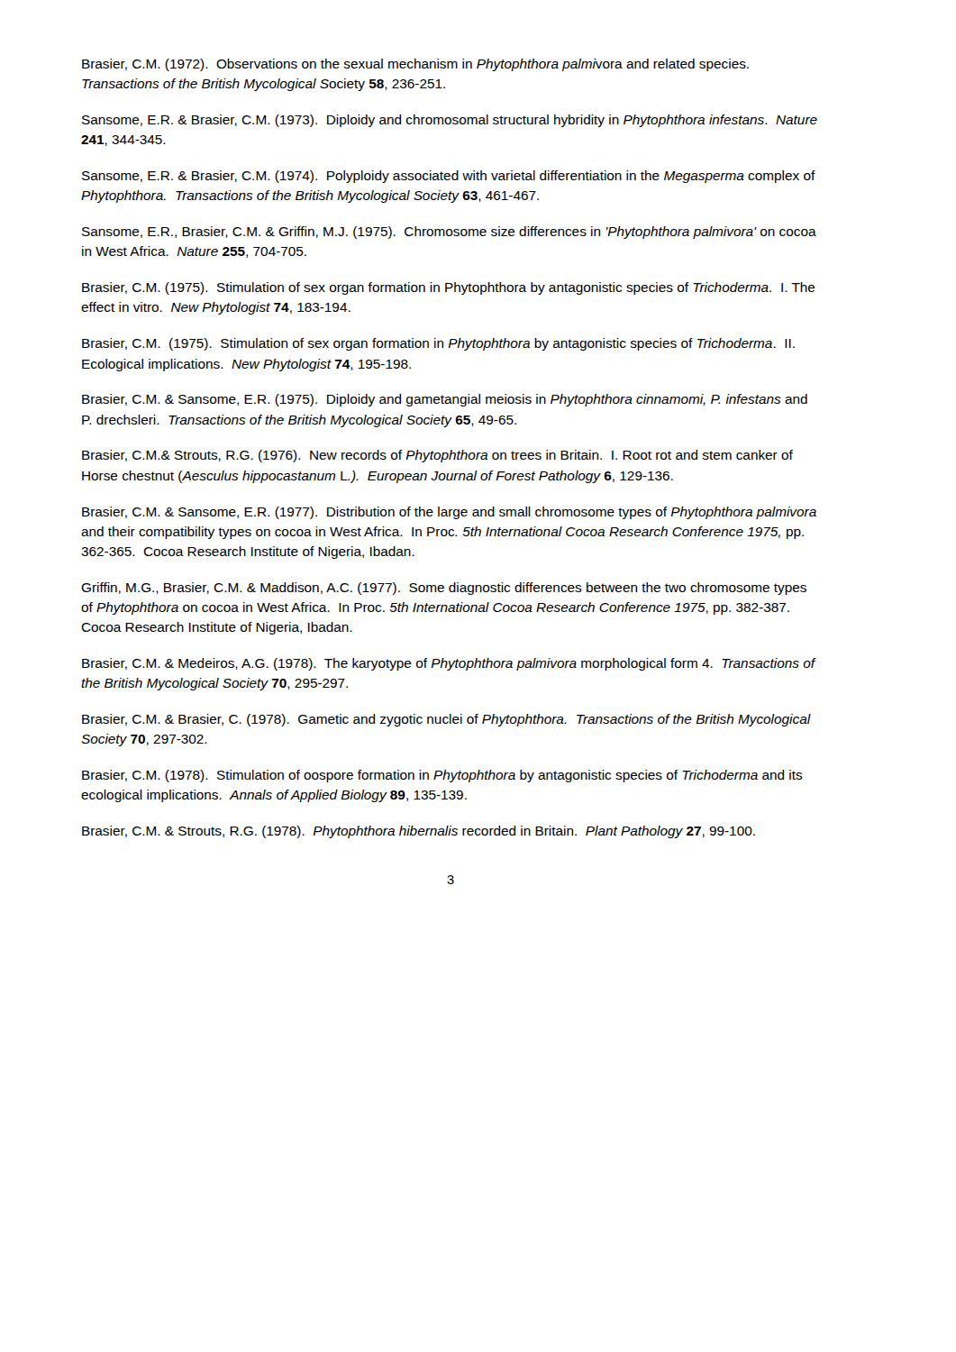Brasier, C.M. (1972). Observations on the sexual mechanism in Phytophthora palmivora and related species. Transactions of the British Mycological Society 58, 236-251.
Sansome, E.R. & Brasier, C.M. (1973). Diploidy and chromosomal structural hybridity in Phytophthora infestans. Nature 241, 344-345.
Sansome, E.R. & Brasier, C.M. (1974). Polyploidy associated with varietal differentiation in the Megasperma complex of Phytophthora. Transactions of the British Mycological Society 63, 461-467.
Sansome, E.R., Brasier, C.M. & Griffin, M.J. (1975). Chromosome size differences in 'Phytophthora palmivora' on cocoa in West Africa. Nature 255, 704-705.
Brasier, C.M. (1975). Stimulation of sex organ formation in Phytophthora by antagonistic species of Trichoderma. I. The effect in vitro. New Phytologist 74, 183-194.
Brasier, C.M. (1975). Stimulation of sex organ formation in Phytophthora by antagonistic species of Trichoderma. II. Ecological implications. New Phytologist 74, 195-198.
Brasier, C.M. & Sansome, E.R. (1975). Diploidy and gametangial meiosis in Phytophthora cinnamomi, P. infestans and P. drechsleri. Transactions of the British Mycological Society 65, 49-65.
Brasier, C.M.& Strouts, R.G. (1976). New records of Phytophthora on trees in Britain. I. Root rot and stem canker of Horse chestnut (Aesculus hippocastanum L.). European Journal of Forest Pathology 6, 129-136.
Brasier, C.M. & Sansome, E.R. (1977). Distribution of the large and small chromosome types of Phytophthora palmivora and their compatibility types on cocoa in West Africa. In Proc. 5th International Cocoa Research Conference 1975, pp. 362-365. Cocoa Research Institute of Nigeria, Ibadan.
Griffin, M.G., Brasier, C.M. & Maddison, A.C. (1977). Some diagnostic differences between the two chromosome types of Phytophthora on cocoa in West Africa. In Proc. 5th International Cocoa Research Conference 1975, pp. 382-387. Cocoa Research Institute of Nigeria, Ibadan.
Brasier, C.M. & Medeiros, A.G. (1978). The karyotype of Phytophthora palmivora morphological form 4. Transactions of the British Mycological Society 70, 295-297.
Brasier, C.M. & Brasier, C. (1978). Gametic and zygotic nuclei of Phytophthora. Transactions of the British Mycological Society 70, 297-302.
Brasier, C.M. (1978). Stimulation of oospore formation in Phytophthora by antagonistic species of Trichoderma and its ecological implications. Annals of Applied Biology 89, 135-139.
Brasier, C.M. & Strouts, R.G. (1978). Phytophthora hibernalis recorded in Britain. Plant Pathology 27, 99-100.
3